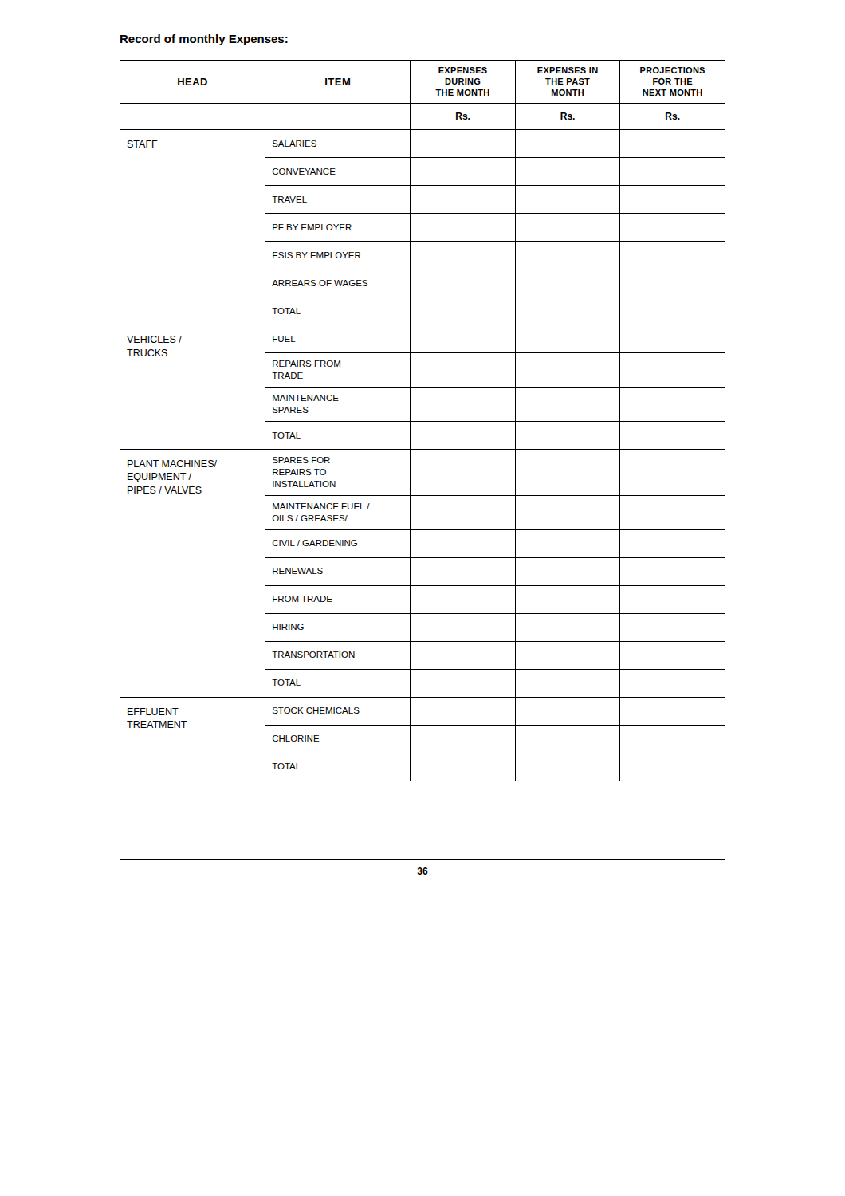Record of monthly Expenses:
| HEAD | ITEM | EXPENSES DURING THE MONTH | EXPENSES IN THE PAST MONTH | PROJECTIONS FOR THE NEXT MONTH |
| --- | --- | --- | --- | --- |
| | | Rs. | Rs. | Rs. |
| STAFF | SALARIES | | | |
| CONVEYANCE | | | |
| TRAVEL | | | |
| PF BY EMPLOYER | | | |
| ESIS BY EMPLOYER | | | |
| ARREARS OF WAGES | | | |
| TOTAL | | | |
| VEHICLES / TRUCKS | FUEL | | | |
| REPAIRS FROM TRADE | | | |
| MAINTENANCE SPARES | | | |
| TOTAL | | | |
| PLANT MACHINES/ EQUIPMENT / PIPES / VALVES | SPARES FOR REPAIRS TO INSTALLATION | | | |
| MAINTENANCE FUEL / OILS / GREASES/ | | | |
| CIVIL / GARDENING | | | |
| RENEWALS | | | |
| FROM TRADE | | | |
| HIRING | | | |
| TRANSPORTATION | | | |
| TOTAL | | | |
| EFFLUENT TREATMENT | STOCK CHEMICALS | | | |
| CHLORINE | | | |
| TOTAL | | | |
36